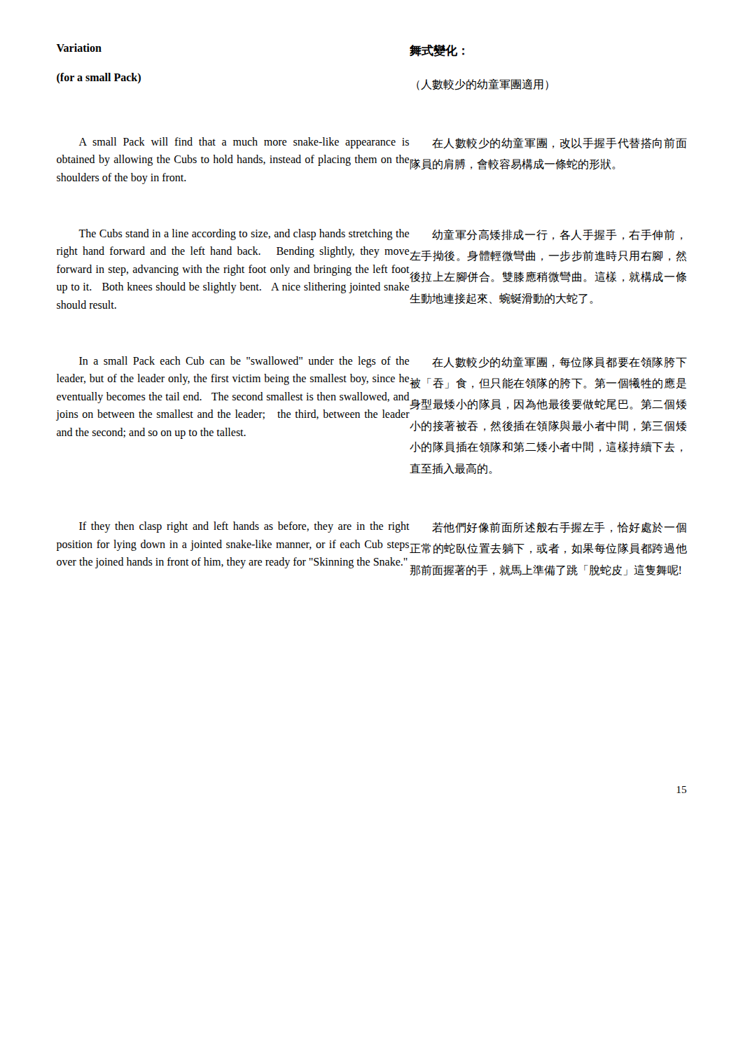| Variation (for a small Pack) | 舞式變化： （人數較少的幼童軍團適用） |
| A small Pack will find that a much more snake-like appearance is obtained by allowing the Cubs to hold hands, instead of placing them on the shoulders of the boy in front. | 在人數較少的幼童軍團，改以手握手代替搭向前面隊員的肩膊，會較容易構成一條蛇的形狀。 |
| The Cubs stand in a line according to size, and clasp hands stretching the right hand forward and the left hand back. Bending slightly, they move forward in step, advancing with the right foot only and bringing the left foot up to it. Both knees should be slightly bent. A nice slithering jointed snake should result. | 幼童軍分高矮排成一行，各人手握手，右手伸前，左手拗後。身體輕微彎曲，一步步前進時只用右腳，然後拉上左腳併合。雙膝應稍微彎曲。這樣，就構成一條生動地連接起來、蜿蜒滑動的大蛇了。 |
| In a small Pack each Cub can be "swallowed" under the legs of the leader, but of the leader only, the first victim being the smallest boy, since he eventually becomes the tail end. The second smallest is then swallowed, and joins on between the smallest and the leader; the third, between the leader and the second; and so on up to the tallest. | 在人數較少的幼童軍團，每位隊員都要在領隊胯下被「吞」食，但只能在領隊的胯下。第一個犧牲的應是身型最矮小的隊員，因為他最後要做蛇尾巴。第二個矮小的接著被吞，然後插在領隊與最小者中間，第三個矮小的隊員插在領隊和第二矮小者中間，這樣持續下去，直至插入最高的。 |
| If they then clasp right and left hands as before, they are in the right position for lying down in a jointed snake-like manner, or if each Cub steps over the joined hands in front of him, they are ready for "Skinning the Snake." | 若他們好像前面所述般右手握左手，恰好處於一個正常的蛇臥位置去躺下，或者，如果每位隊員都跨過他那前面握著的手，就馬上準備了跳「脫蛇皮」這隻舞呢! |
15